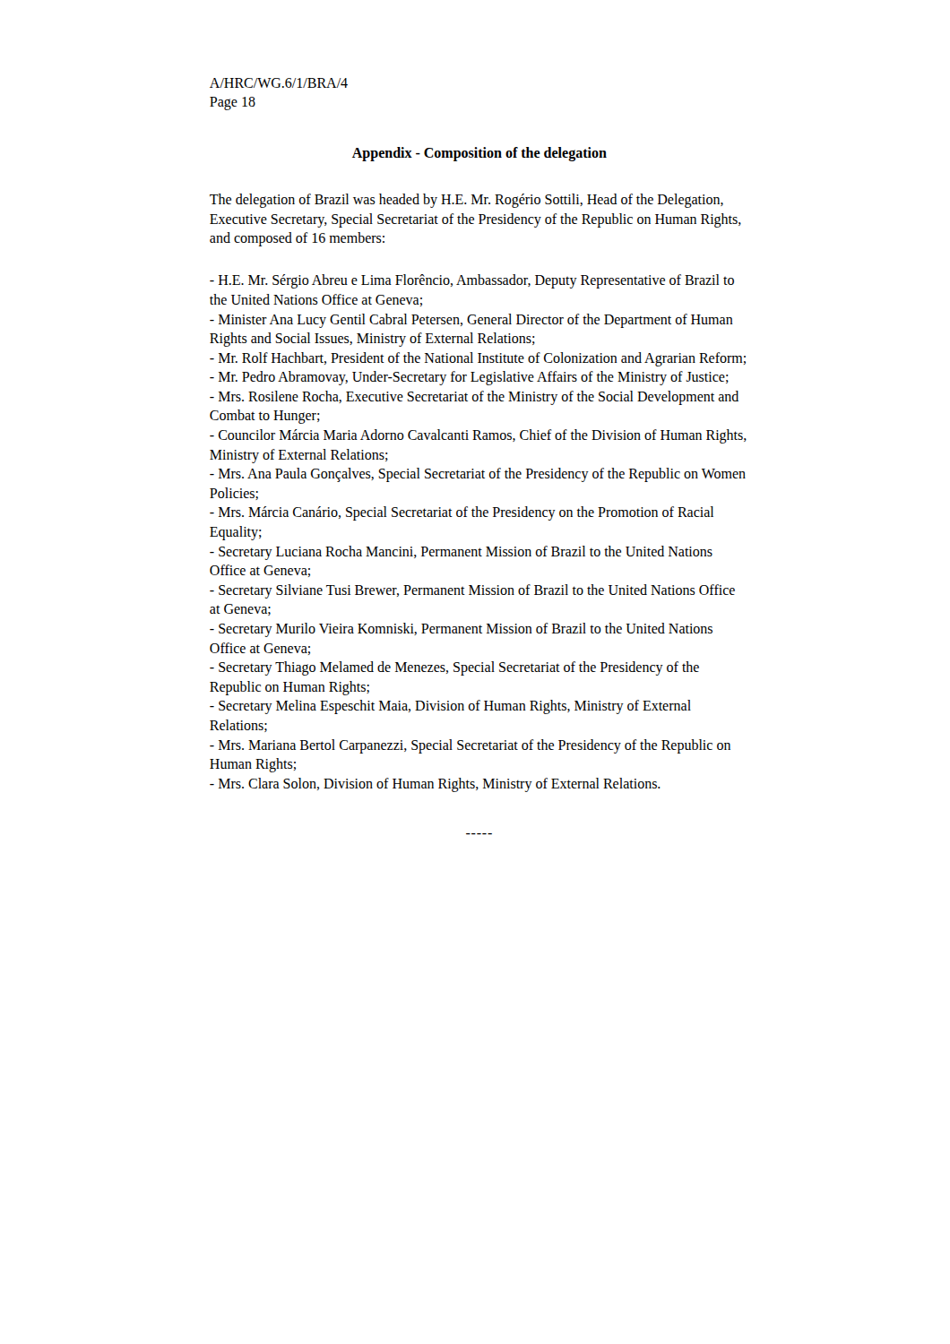A/HRC/WG.6/1/BRA/4
Page 18
Appendix - Composition of the delegation
The delegation of Brazil was headed by H.E. Mr. Rogério Sottili, Head of the Delegation, Executive Secretary, Special Secretariat of the Presidency of the Republic on Human Rights, and composed of 16 members:
- H.E. Mr. Sérgio Abreu e Lima Florêncio, Ambassador, Deputy Representative of Brazil to the United Nations Office at Geneva;
- Minister Ana Lucy Gentil Cabral Petersen, General Director of the Department of Human Rights and Social Issues, Ministry of External Relations;
- Mr. Rolf Hachbart, President of the National Institute of Colonization and Agrarian Reform;
- Mr. Pedro Abramovay, Under-Secretary for Legislative Affairs of the Ministry of Justice;
- Mrs. Rosilene Rocha, Executive Secretariat of the Ministry of the Social Development and Combat to Hunger;
- Councilor Márcia Maria Adorno Cavalcanti Ramos, Chief of the Division of Human Rights, Ministry of External Relations;
- Mrs. Ana Paula Gonçalves, Special Secretariat of the Presidency of the Republic on Women Policies;
- Mrs. Márcia Canário, Special Secretariat of the Presidency on the Promotion of Racial Equality;
- Secretary Luciana Rocha Mancini, Permanent Mission of Brazil to the United Nations Office at Geneva;
- Secretary Silviane Tusi Brewer, Permanent Mission of Brazil to the United Nations Office at Geneva;
- Secretary Murilo Vieira Komniski, Permanent Mission of Brazil to the United Nations Office at Geneva;
- Secretary Thiago Melamed de Menezes, Special Secretariat of the Presidency of the Republic on Human Rights;
- Secretary Melina Espeschit Maia, Division of Human Rights, Ministry of External Relations;
- Mrs. Mariana Bertol Carpanezzi, Special Secretariat of the Presidency of the Republic on Human Rights;
- Mrs. Clara Solon, Division of Human Rights, Ministry of External Relations.
-----